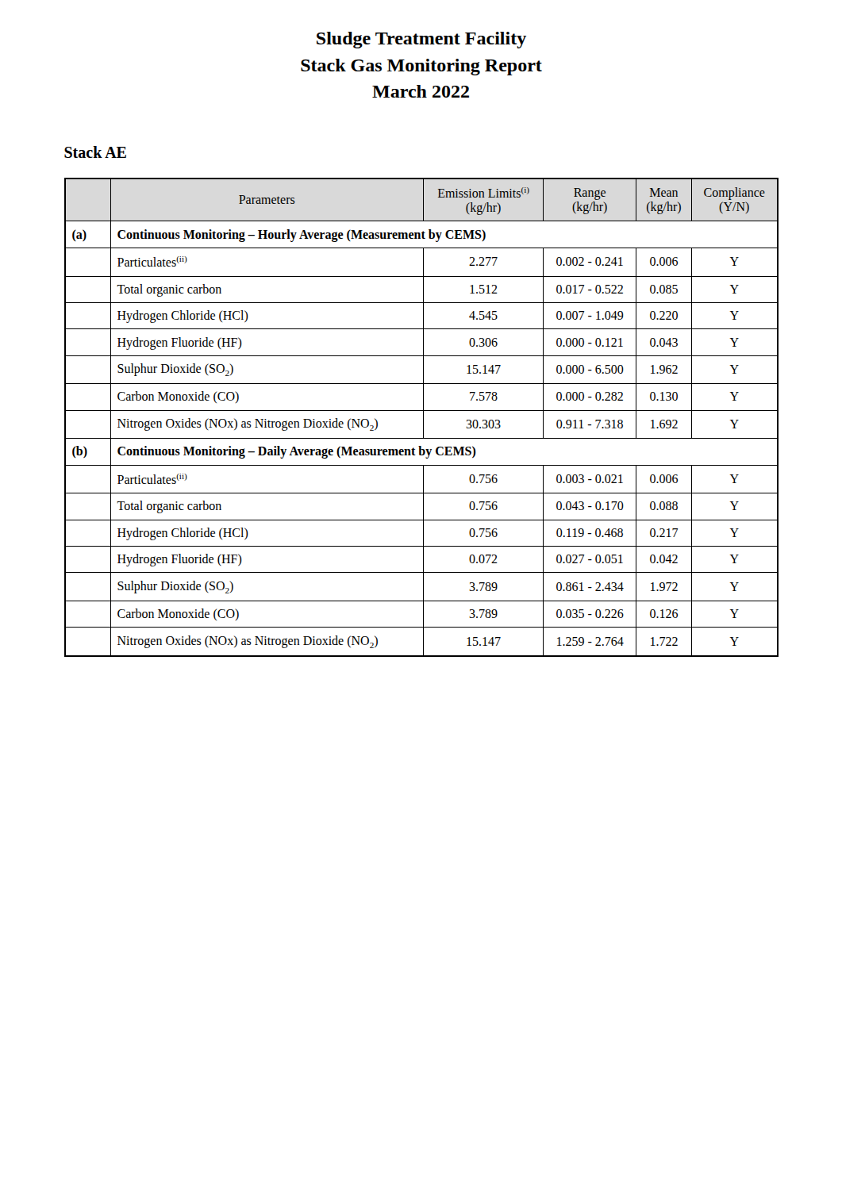Sludge Treatment Facility
Stack Gas Monitoring Report
March 2022
Stack AE
| | Parameters | Emission Limits (i) (kg/hr) | Range (kg/hr) | Mean (kg/hr) | Compliance (Y/N) |
| --- | --- | --- | --- | --- | --- |
| (a) | Continuous Monitoring – Hourly Average (Measurement by CEMS) |
| | Particulates (ii) | 2.277 | 0.002 - 0.241 | 0.006 | Y |
| | Total organic carbon | 1.512 | 0.017 - 0.522 | 0.085 | Y |
| | Hydrogen Chloride (HCl) | 4.545 | 0.007 - 1.049 | 0.220 | Y |
| | Hydrogen Fluoride (HF) | 0.306 | 0.000 - 0.121 | 0.043 | Y |
| | Sulphur Dioxide (SO 2 ) | 15.147 | 0.000 - 6.500 | 1.962 | Y |
| | Carbon Monoxide (CO) | 7.578 | 0.000 - 0.282 | 0.130 | Y |
| | Nitrogen Oxides (NOx) as Nitrogen Dioxide (NO 2 ) | 30.303 | 0.911 - 7.318 | 1.692 | Y |
| (b) | Continuous Monitoring – Daily Average (Measurement by CEMS) |
| | Particulates (ii) | 0.756 | 0.003 - 0.021 | 0.006 | Y |
| | Total organic carbon | 0.756 | 0.043 - 0.170 | 0.088 | Y |
| | Hydrogen Chloride (HCl) | 0.756 | 0.119 - 0.468 | 0.217 | Y |
| | Hydrogen Fluoride (HF) | 0.072 | 0.027 - 0.051 | 0.042 | Y |
| | Sulphur Dioxide (SO 2 ) | 3.789 | 0.861 - 2.434 | 1.972 | Y |
| | Carbon Monoxide (CO) | 3.789 | 0.035 - 0.226 | 0.126 | Y |
| | Nitrogen Oxides (NOx) as Nitrogen Dioxide (NO 2 ) | 15.147 | 1.259 - 2.764 | 1.722 | Y |